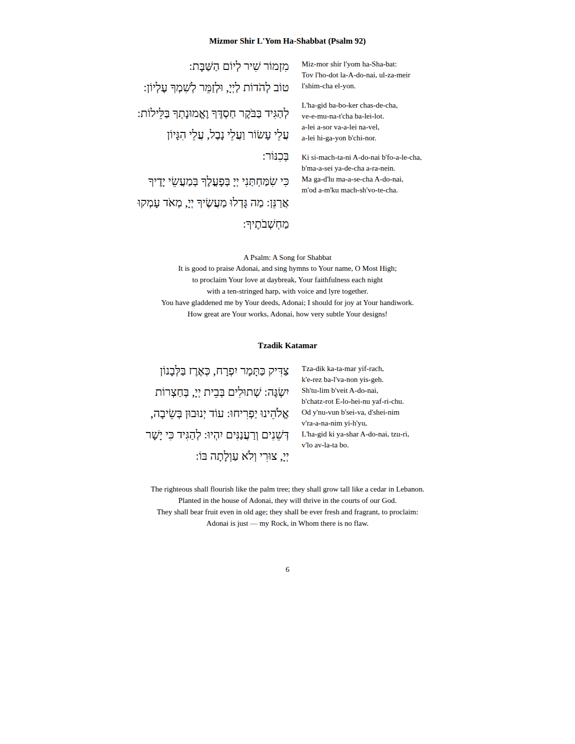Mizmor Shir L'Yom Ha-Shabbat (Psalm 92)
מִזְמוֹר שִׁיר לְיוֹם הַשַּׁבָּת:
טוֹב לְהֹדוֹת לַיְיָ, וּלְזַמֵּר לְשִׁמְךָ עֶלְיוֹן:
לְהַגִּיד בַּבֹּקֶר חַסְדֶּךָ וֶאֱמוּנָתְךָ בַּלֵּילוֹת:
עֲלֵי עָשׂוֹר וַעֲלֵי נָבֶל, עֲלֵי הִגָּיוֹן
בְּכִנּוֹר:
כִּי שִׂמַּחְתַּנִי יְיָ בְּפָעֳלֶךָ בְּמַעֲשֵׂי יָדֶיךָ
אֲרַנֵּן: מַה גָּדְלוּ מַעֲשֶׂיךָ יְיָ, מְאֹד עָמְקוּ
מַחְשְׁבֹתֶיךָ:
Miz-mor shir l'yom ha-Sha-bat:
Tov l'ho-dot la-A-do-nai, ul-za-meir
l'shim-cha el-yon.
L'ha-gid ba-bo-ker chas-de-cha,
ve-e-mu-na-t'cha ba-lei-lot.
a-lei a-sor va-a-lei na-vel,
a-lei hi-ga-yon b'chi-nor.
Ki si-mach-ta-ni A-do-nai b'fo-a-le-cha,
b'ma-a-sei ya-de-cha a-ra-nein.
Ma ga-d'lu ma-a-se-cha A-do-nai,
m'od a-m'ku mach-sh'vo-te-cha.
A Psalm: A Song for Shabbat
It is good to praise Adonai, and sing hymns to Your name, O Most High;
to proclaim Your love at daybreak, Your faithfulness each night
with a ten-stringed harp, with voice and lyre together.
You have gladdened me by Your deeds, Adonai; I should for joy at Your handiwork.
How great are Your works, Adonai, how very subtle Your designs!
Tzadik Katamar
צַדִּיק כַּתָּמָר יִפְרָח, כְּאֶרֶז בַּלְּבָנוֹן
יִשְׂגֶּה: שְׁתוּלִים בְּבֵית יְיָ, בְּחַצְרוֹת
אֱלֹהֵינוּ יַפְרִיחוּ: עוֹד יְנוּבוּן בְּשֵׂיבָה,
דְּשֵׁנִים וְרַעֲנַנִּים יִהְיוּ: לְהַגִּיד כִּי יָשָׁר
יְיָ, צוּרִי וְלֹא עַוְלָתָה בּוֹ:
Tza-dik ka-ta-mar yif-rach,
k'e-rez ba-l'va-non yis-geh.
Sh'tu-lim b'veit A-do-nai,
b'chatz-rot E-lo-hei-nu yaf-ri-chu.
Od y'nu-vun b'sei-va, d'shei-nim
v'ra-a-na-nim yi-h'yu,
L'ha-gid ki ya-shar A-do-nai, tzu-ri,
v'lo av-la-ta bo.
The righteous shall flourish like the palm tree; they shall grow tall like a cedar in Lebanon.
Planted in the house of Adonai, they will thrive in the courts of our God.
They shall bear fruit even in old age; they shall be ever fresh and fragrant, to proclaim:
Adonai is just — my Rock, in Whom there is no flaw.
6